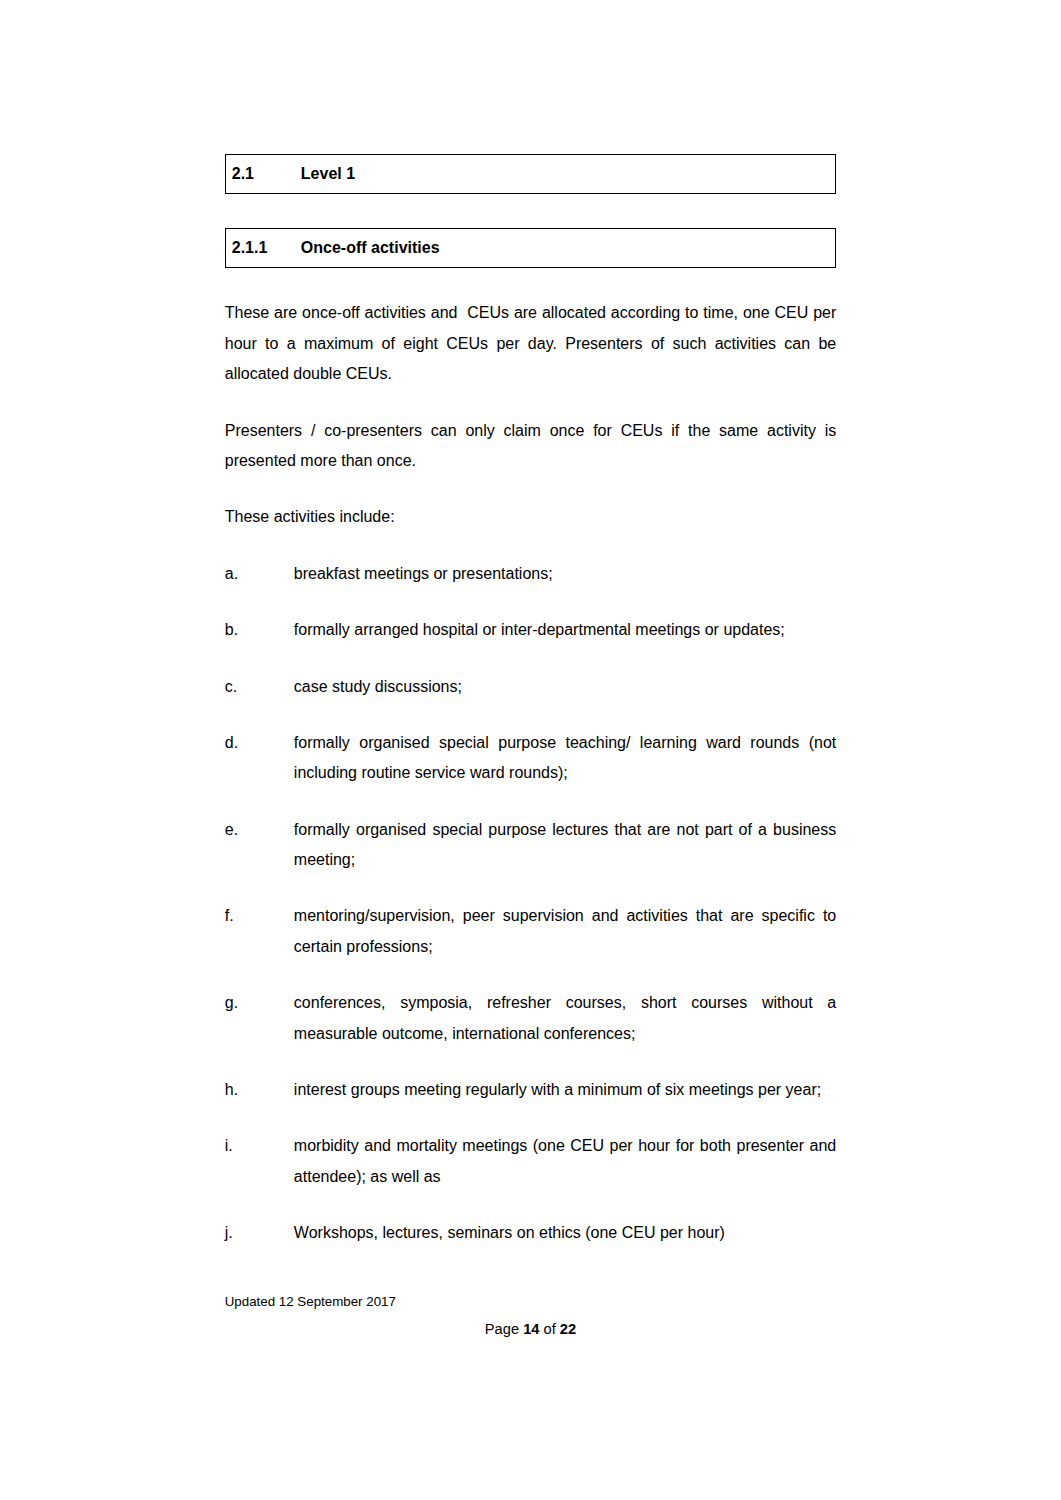2.1 Level 1
2.1.1 Once-off activities
These are once-off activities and CEUs are allocated according to time, one CEU per hour to a maximum of eight CEUs per day. Presenters of such activities can be allocated double CEUs.
Presenters / co-presenters can only claim once for CEUs if the same activity is presented more than once.
These activities include:
a. breakfast meetings or presentations;
b. formally arranged hospital or inter-departmental meetings or updates;
c. case study discussions;
d. formally organised special purpose teaching/ learning ward rounds (not including routine service ward rounds);
e. formally organised special purpose lectures that are not part of a business meeting;
f. mentoring/supervision, peer supervision and activities that are specific to certain professions;
g. conferences, symposia, refresher courses, short courses without a measurable outcome, international conferences;
h. interest groups meeting regularly with a minimum of six meetings per year;
i. morbidity and mortality meetings (one CEU per hour for both presenter and attendee); as well as
j. Workshops, lectures, seminars on ethics (one CEU per hour)
Updated 12 September 2017
Page 14 of 22